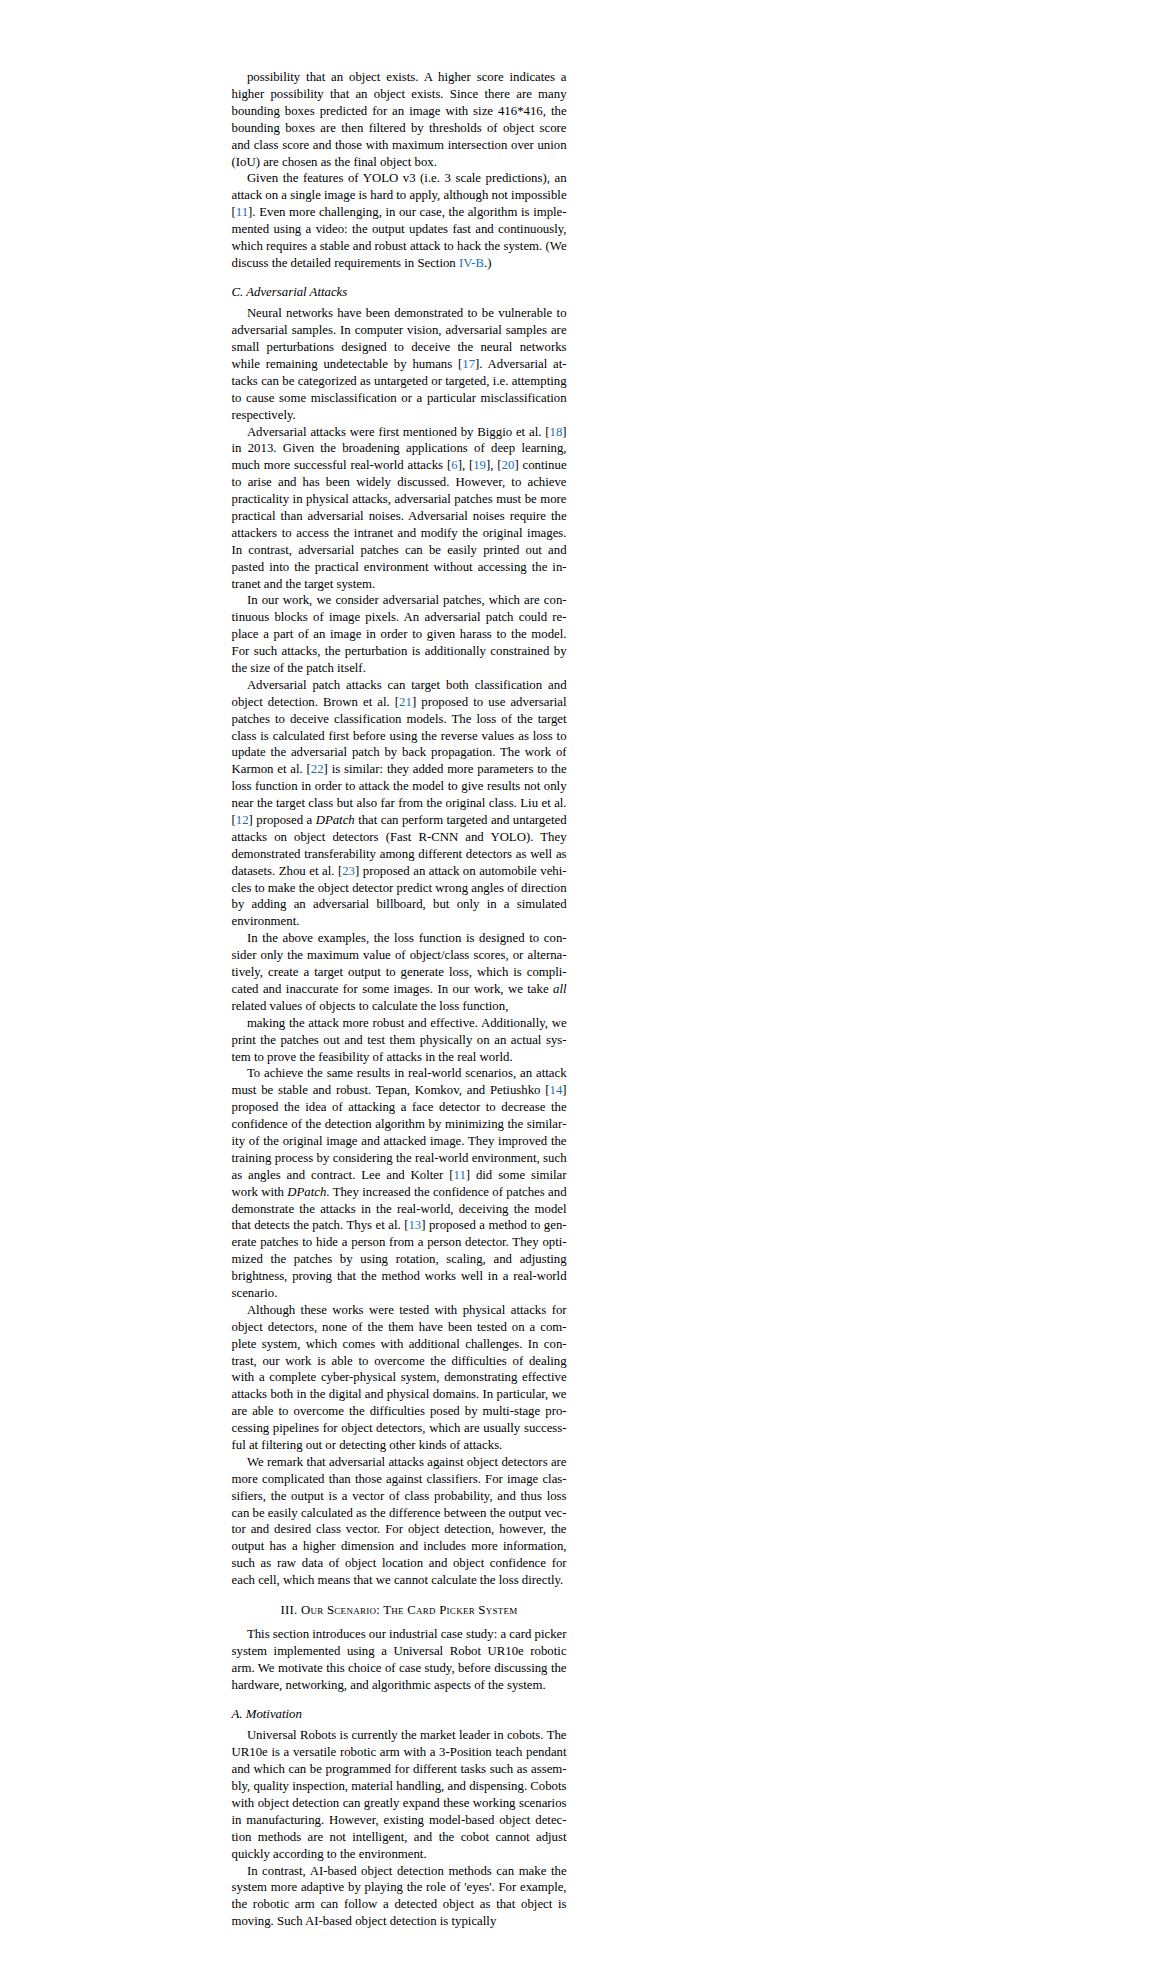possibility that an object exists. A higher score indicates a higher possibility that an object exists. Since there are many bounding boxes predicted for an image with size 416*416, the bounding boxes are then filtered by thresholds of object score and class score and those with maximum intersection over union (IoU) are chosen as the final object box.
Given the features of YOLO v3 (i.e. 3 scale predictions), an attack on a single image is hard to apply, although not impossible [11]. Even more challenging, in our case, the algorithm is implemented using a video: the output updates fast and continuously, which requires a stable and robust attack to hack the system. (We discuss the detailed requirements in Section IV-B.)
C. Adversarial Attacks
Neural networks have been demonstrated to be vulnerable to adversarial samples. In computer vision, adversarial samples are small perturbations designed to deceive the neural networks while remaining undetectable by humans [17]. Adversarial attacks can be categorized as untargeted or targeted, i.e. attempting to cause some misclassification or a particular misclassification respectively.
Adversarial attacks were first mentioned by Biggio et al. [18] in 2013. Given the broadening applications of deep learning, much more successful real-world attacks [6], [19], [20] continue to arise and has been widely discussed. However, to achieve practicality in physical attacks, adversarial patches must be more practical than adversarial noises. Adversarial noises require the attackers to access the intranet and modify the original images. In contrast, adversarial patches can be easily printed out and pasted into the practical environment without accessing the intranet and the target system.
In our work, we consider adversarial patches, which are continuous blocks of image pixels. An adversarial patch could replace a part of an image in order to given harass to the model. For such attacks, the perturbation is additionally constrained by the size of the patch itself.
Adversarial patch attacks can target both classification and object detection. Brown et al. [21] proposed to use adversarial patches to deceive classification models. The loss of the target class is calculated first before using the reverse values as loss to update the adversarial patch by back propagation. The work of Karmon et al. [22] is similar: they added more parameters to the loss function in order to attack the model to give results not only near the target class but also far from the original class. Liu et al. [12] proposed a DPatch that can perform targeted and untargeted attacks on object detectors (Fast R-CNN and YOLO). They demonstrated transferability among different detectors as well as datasets. Zhou et al. [23] proposed an attack on automobile vehicles to make the object detector predict wrong angles of direction by adding an adversarial billboard, but only in a simulated environment.
In the above examples, the loss function is designed to consider only the maximum value of object/class scores, or alternatively, create a target output to generate loss, which is complicated and inaccurate for some images. In our work, we take all related values of objects to calculate the loss function,
making the attack more robust and effective. Additionally, we print the patches out and test them physically on an actual system to prove the feasibility of attacks in the real world.
To achieve the same results in real-world scenarios, an attack must be stable and robust. Tepan, Komkov, and Petiushko [14] proposed the idea of attacking a face detector to decrease the confidence of the detection algorithm by minimizing the similarity of the original image and attacked image. They improved the training process by considering the real-world environment, such as angles and contract. Lee and Kolter [11] did some similar work with DPatch. They increased the confidence of patches and demonstrate the attacks in the real-world, deceiving the model that detects the patch. Thys et al. [13] proposed a method to generate patches to hide a person from a person detector. They optimized the patches by using rotation, scaling, and adjusting brightness, proving that the method works well in a real-world scenario.
Although these works were tested with physical attacks for object detectors, none of the them have been tested on a complete system, which comes with additional challenges. In contrast, our work is able to overcome the difficulties of dealing with a complete cyber-physical system, demonstrating effective attacks both in the digital and physical domains. In particular, we are able to overcome the difficulties posed by multi-stage processing pipelines for object detectors, which are usually successful at filtering out or detecting other kinds of attacks.
We remark that adversarial attacks against object detectors are more complicated than those against classifiers. For image classifiers, the output is a vector of class probability, and thus loss can be easily calculated as the difference between the output vector and desired class vector. For object detection, however, the output has a higher dimension and includes more information, such as raw data of object location and object confidence for each cell, which means that we cannot calculate the loss directly.
III. Our Scenario: The Card Picker System
This section introduces our industrial case study: a card picker system implemented using a Universal Robot UR10e robotic arm. We motivate this choice of case study, before discussing the hardware, networking, and algorithmic aspects of the system.
A. Motivation
Universal Robots is currently the market leader in cobots. The UR10e is a versatile robotic arm with a 3-Position teach pendant and which can be programmed for different tasks such as assembly, quality inspection, material handling, and dispensing. Cobots with object detection can greatly expand these working scenarios in manufacturing. However, existing model-based object detection methods are not intelligent, and the cobot cannot adjust quickly according to the environment.
In contrast, AI-based object detection methods can make the system more adaptive by playing the role of 'eyes'. For example, the robotic arm can follow a detected object as that object is moving. Such AI-based object detection is typically